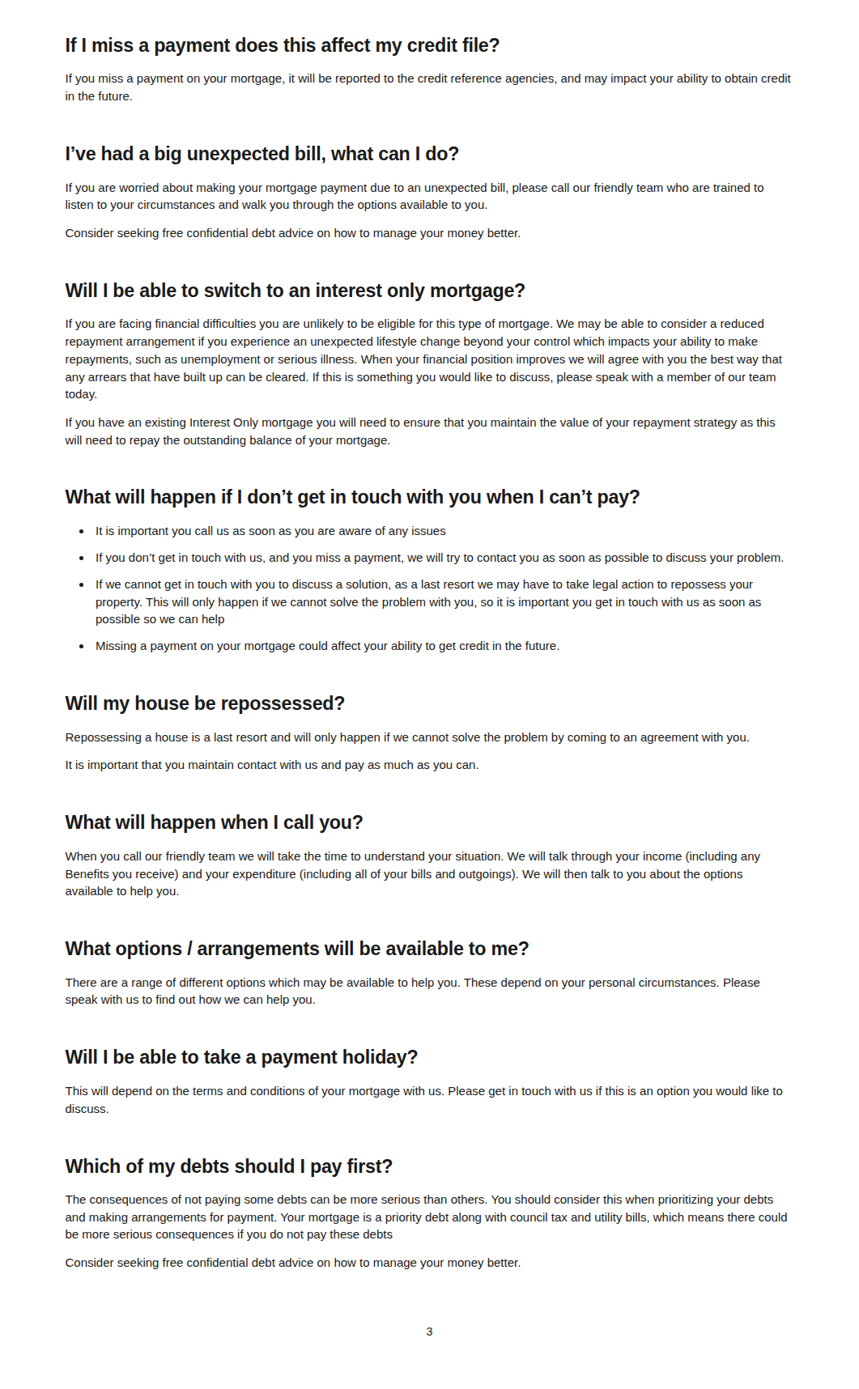If I miss a payment does this affect my credit file?
If you miss a payment on your mortgage, it will be reported to the credit reference agencies, and may impact your ability to obtain credit in the future.
I’ve had a big unexpected bill, what can I do?
If you are worried about making your mortgage payment due to an unexpected bill, please call our friendly team who are trained to listen to your circumstances and walk you through the options available to you.
Consider seeking free confidential debt advice on how to manage your money better.
Will I be able to switch to an interest only mortgage?
If you are facing financial difficulties you are unlikely to be eligible for this type of mortgage. We may be able to consider a reduced repayment arrangement if you experience an unexpected lifestyle change beyond your control which impacts your ability to make repayments, such as unemployment or serious illness. When your financial position improves we will agree with you the best way that any arrears that have built up can be cleared. If this is something you would like to discuss, please speak with a member of our team today.
If you have an existing Interest Only mortgage you will need to ensure that you maintain the value of your repayment strategy as this will need to repay the outstanding balance of your mortgage.
What will happen if I don’t get in touch with you when I can’t pay?
It is important you call us as soon as you are aware of any issues
If you don’t get in touch with us, and you miss a payment, we will try to contact you as soon as possible to discuss your problem.
If we cannot get in touch with you to discuss a solution, as a last resort we may have to take legal action to repossess your property. This will only happen if we cannot solve the problem with you, so it is important you get in touch with us as soon as possible so we can help
Missing a payment on your mortgage could affect your ability to get credit in the future.
Will my house be repossessed?
Repossessing a house is a last resort and will only happen if we cannot solve the problem by coming to an agreement with you.
It is important that you maintain contact with us and pay as much as you can.
What will happen when I call you?
When you call our friendly team we will take the time to understand your situation. We will talk through your income (including any Benefits you receive) and your expenditure (including all of your bills and outgoings). We will then talk to you about the options available to help you.
What options / arrangements will be available to me?
There are a range of different options which may be available to help you. These depend on your personal circumstances. Please speak with us to find out how we can help you.
Will I be able to take a payment holiday?
This will depend on the terms and conditions of your mortgage with us. Please get in touch with us if this is an option you would like to discuss.
Which of my debts should I pay first?
The consequences of not paying some debts can be more serious than others. You should consider this when prioritizing your debts and making arrangements for payment. Your mortgage is a priority debt along with council tax and utility bills, which means there could be more serious consequences if you do not pay these debts
Consider seeking free confidential debt advice on how to manage your money better.
3